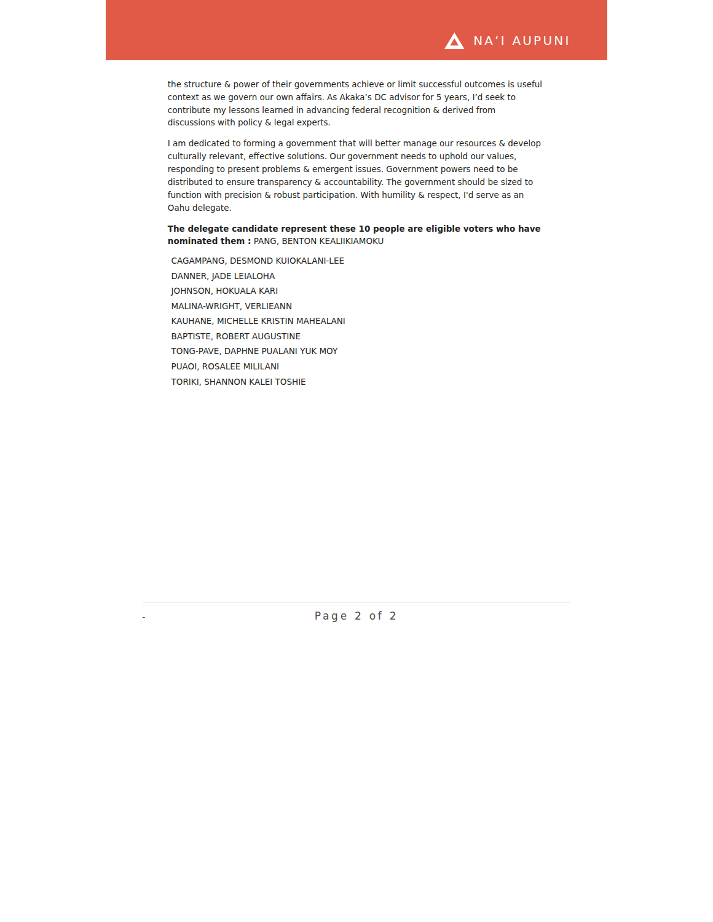NAʻI AUPUNI
the structure & power of their governments achieve or limit successful outcomes is useful context as we govern our own affairs. As Akaka’s DC advisor for 5 years, I’d seek to contribute my lessons learned in advancing federal recognition & derived from discussions with policy & legal experts.
I am dedicated to forming a government that will better manage our resources & develop culturally relevant, effective solutions. Our government needs to uphold our values, responding to present problems & emergent issues. Government powers need to be distributed to ensure transparency & accountability. The government should be sized to function with precision & robust participation. With humility & respect, I'd serve as an Oahu delegate.
The delegate candidate represent these 10 people are eligible voters who have nominated them : PANG, BENTON KEALIIKIAMOKU
CAGAMPANG, DESMOND KUIOKALANI-LEE
DANNER, JADE LEIALOHA
JOHNSON, HOKUALA KARI
MALINA-WRIGHT, VERLIEANN
KAUHANE, MICHELLE KRISTIN MAHEALANI
BAPTISTE, ROBERT AUGUSTINE
TONG-PAVE, DAPHNE PUALANI YUK MOY
PUAOI, ROSALEE MILILANI
TORIKI, SHANNON KALEI TOSHIE
-
Page 2 of 2